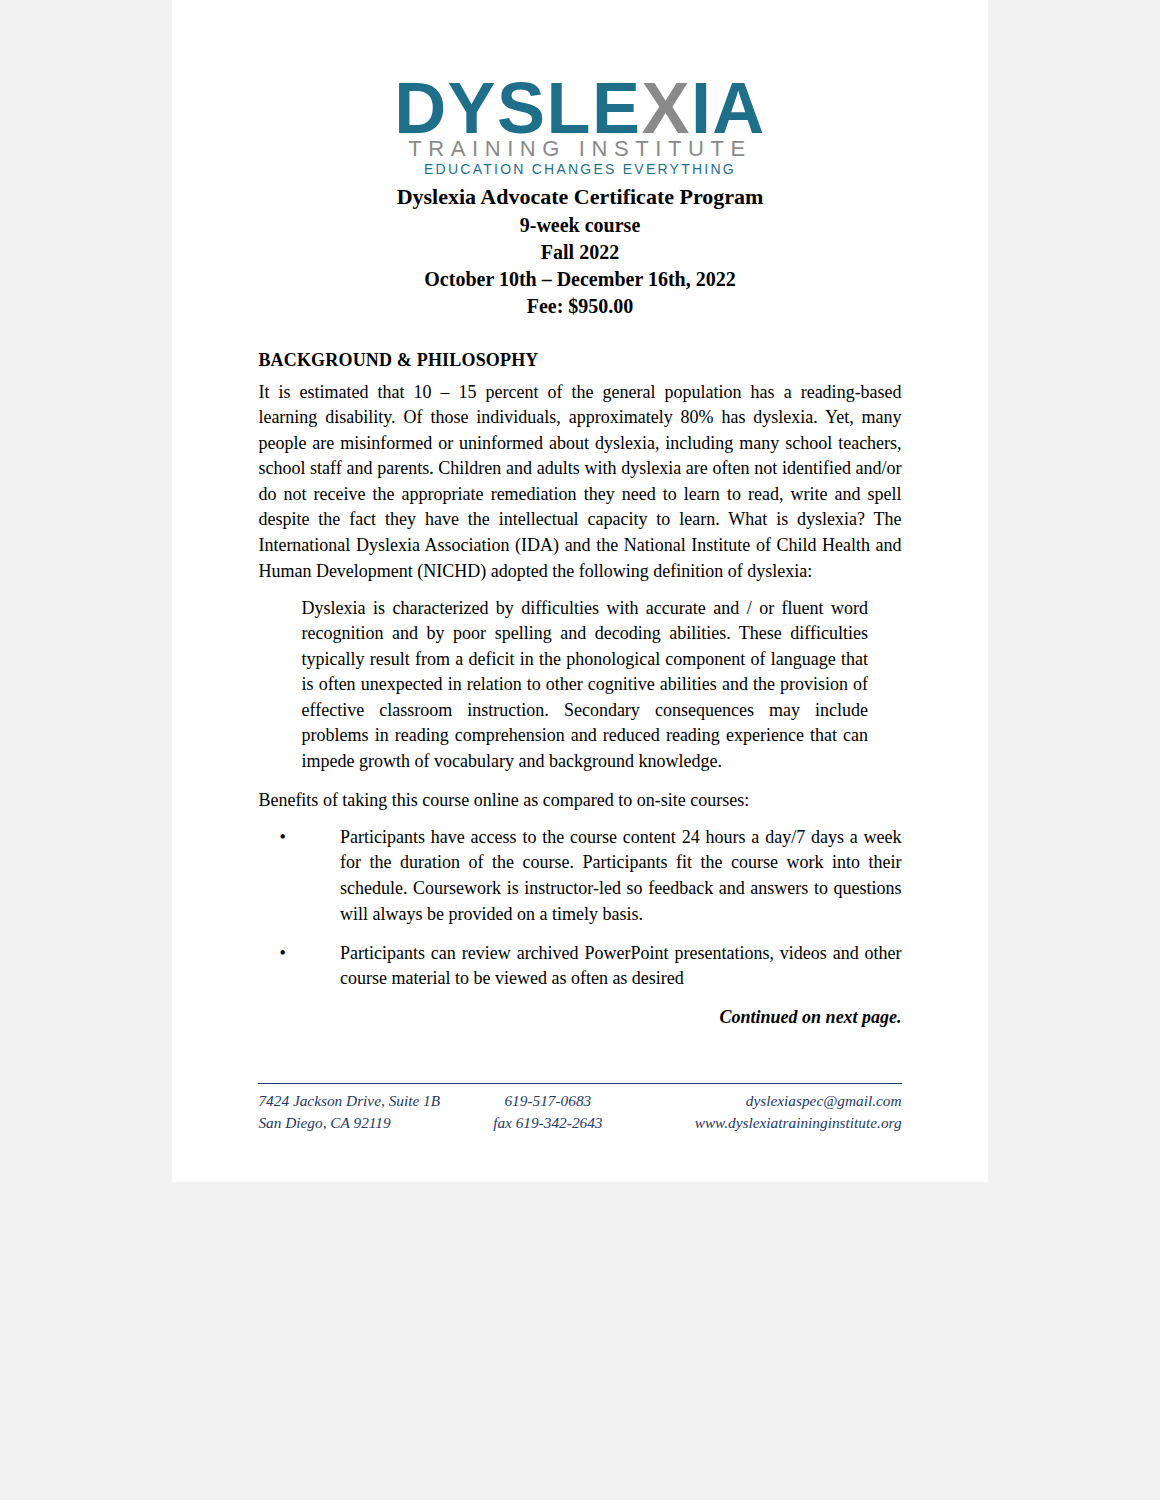DYSLEXIA TRAINING INSTITUTE EDUCATION CHANGES EVERYTHING
Dyslexia Advocate Certificate Program
9-week course
Fall 2022
October 10th – December 16th, 2022
Fee: $950.00
BACKGROUND & PHILOSOPHY
It is estimated that 10 – 15 percent of the general population has a reading-based learning disability. Of those individuals, approximately 80% has dyslexia. Yet, many people are misinformed or uninformed about dyslexia, including many school teachers, school staff and parents. Children and adults with dyslexia are often not identified and/or do not receive the appropriate remediation they need to learn to read, write and spell despite the fact they have the intellectual capacity to learn. What is dyslexia? The International Dyslexia Association (IDA) and the National Institute of Child Health and Human Development (NICHD) adopted the following definition of dyslexia:
Dyslexia is characterized by difficulties with accurate and / or fluent word recognition and by poor spelling and decoding abilities. These difficulties typically result from a deficit in the phonological component of language that is often unexpected in relation to other cognitive abilities and the provision of effective classroom instruction. Secondary consequences may include problems in reading comprehension and reduced reading experience that can impede growth of vocabulary and background knowledge.
Benefits of taking this course online as compared to on-site courses:
Participants have access to the course content 24 hours a day/7 days a week for the duration of the course. Participants fit the course work into their schedule. Coursework is instructor-led so feedback and answers to questions will always be provided on a timely basis.
Participants can review archived PowerPoint presentations, videos and other course material to be viewed as often as desired
Continued on next page.
| 7424 Jackson Drive, Suite 1B San Diego, CA 92119 | 619-517-0683 fax 619-342-2643 | dyslexiaspec@gmail.com www.dyslexiatraininginstitute.org |